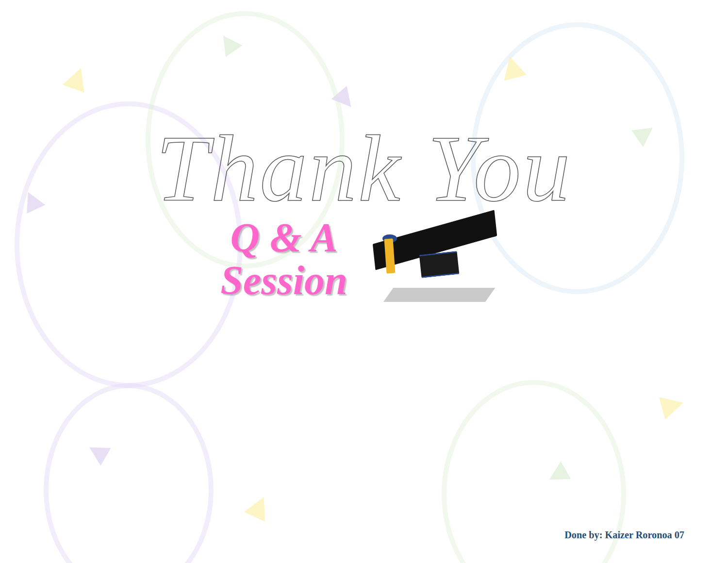Thank You
Q & A
Session
Done by: Kaizer Roronoa 07